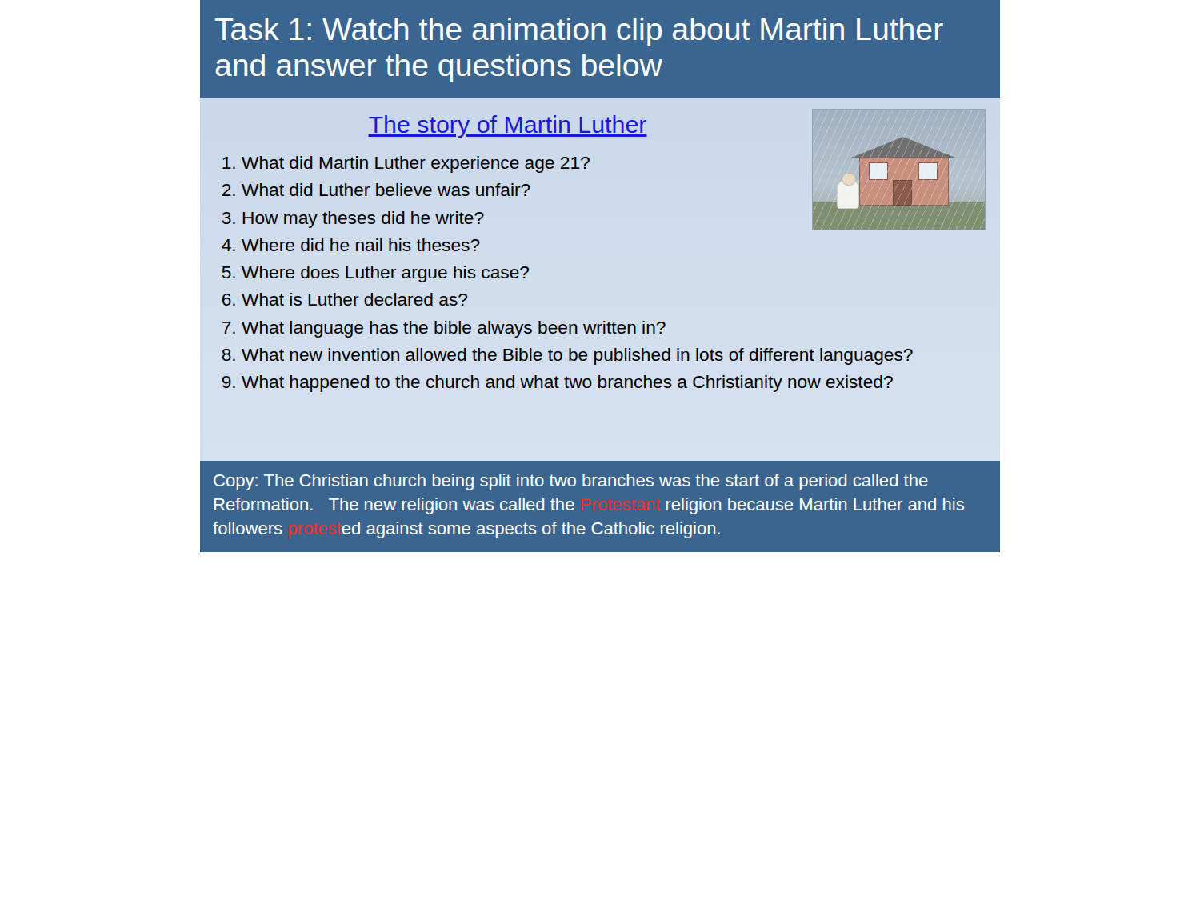Task 1: Watch the animation clip about Martin Luther and answer the questions below
The story of Martin Luther
What did Martin Luther experience age 21?
What did Luther believe was unfair?
How may theses did he write?
Where did he nail his theses?
Where does Luther argue his case?
What is Luther declared as?
What language has the bible always been written in?
What new invention allowed the Bible to be published in lots of different languages?
What happened to the church and what two branches a Christianity now existed?
Copy: The Christian church being split into two branches was the start of a period called the Reformation. The new religion was called the Protestant religion because Martin Luther and his followers protested against some aspects of the Catholic religion.